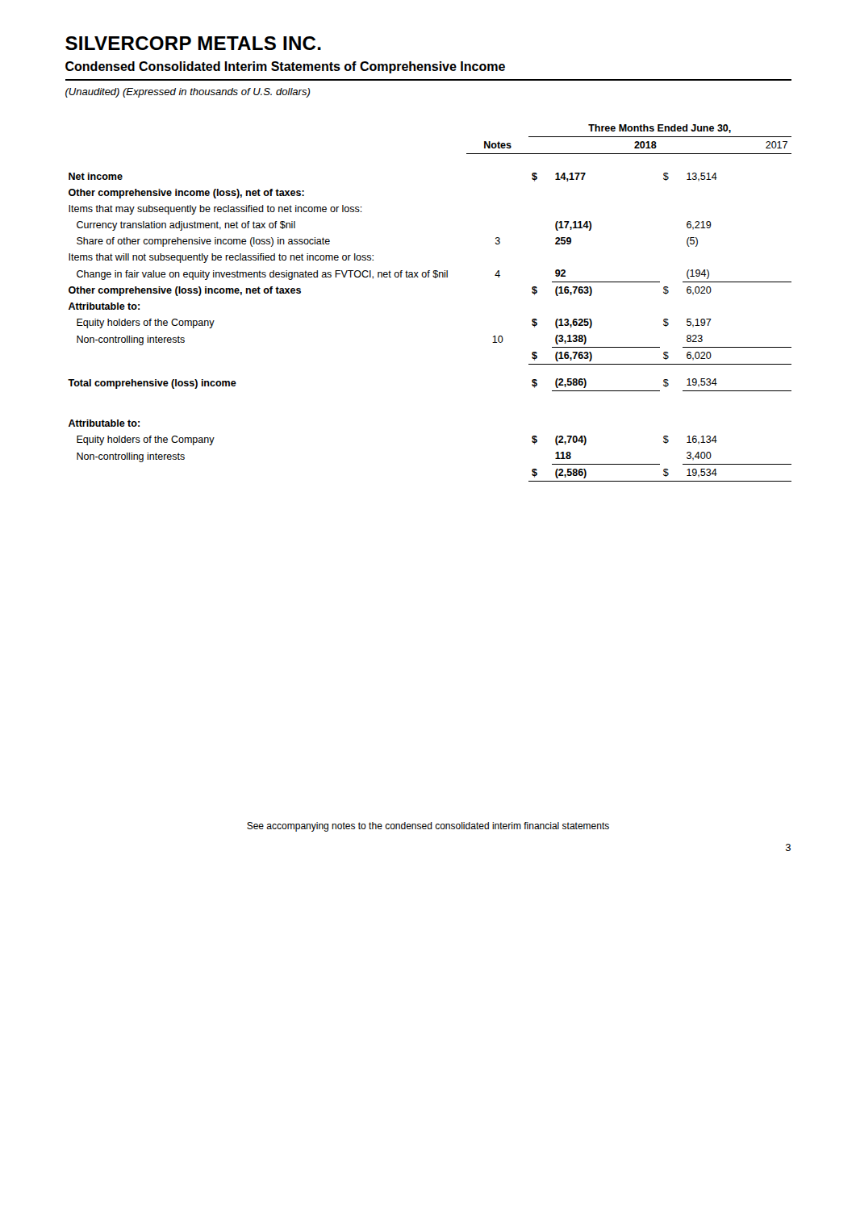SILVERCORP METALS INC.
Condensed Consolidated Interim Statements of Comprehensive Income
(Unaudited) (Expressed in thousands of U.S. dollars)
| | | Three Months Ended June 30, |
| --- | --- | --- |
| | Notes | 2018 | 2017 |
| Net income | | $ | 14,177 | $ | 13,514 |
| Other comprehensive income (loss), net of taxes: | | | | | |
| Items that may subsequently be reclassified to net income or loss: | | | | | |
| Currency translation adjustment, net of tax of $nil | | | (17,114) | | 6,219 |
| Share of other comprehensive income (loss) in associate | 3 | | 259 | | (5) |
| Items that will not subsequently be reclassified to net income or loss: | | | | | |
| Change in fair value on equity investments designated as FVTOCI, net of tax of $nil | 4 | | 92 | | (194) |
| Other comprehensive (loss) income, net of taxes | | $ | (16,763) | $ | 6,020 |
| Attributable to: | | | | | |
| Equity holders of the Company | | $ | (13,625) | $ | 5,197 |
| Non-controlling interests | 10 | | (3,138) | | 823 |
| | | $ | (16,763) | $ | 6,020 |
| Total comprehensive (loss) income | | $ | (2,586) | $ | 19,534 |
| Attributable to: | | | | | |
| Equity holders of the Company | | $ | (2,704) | $ | 16,134 |
| Non-controlling interests | | | 118 | | 3,400 |
| | | $ | (2,586) | $ | 19,534 |
See accompanying notes to the condensed consolidated interim financial statements
3